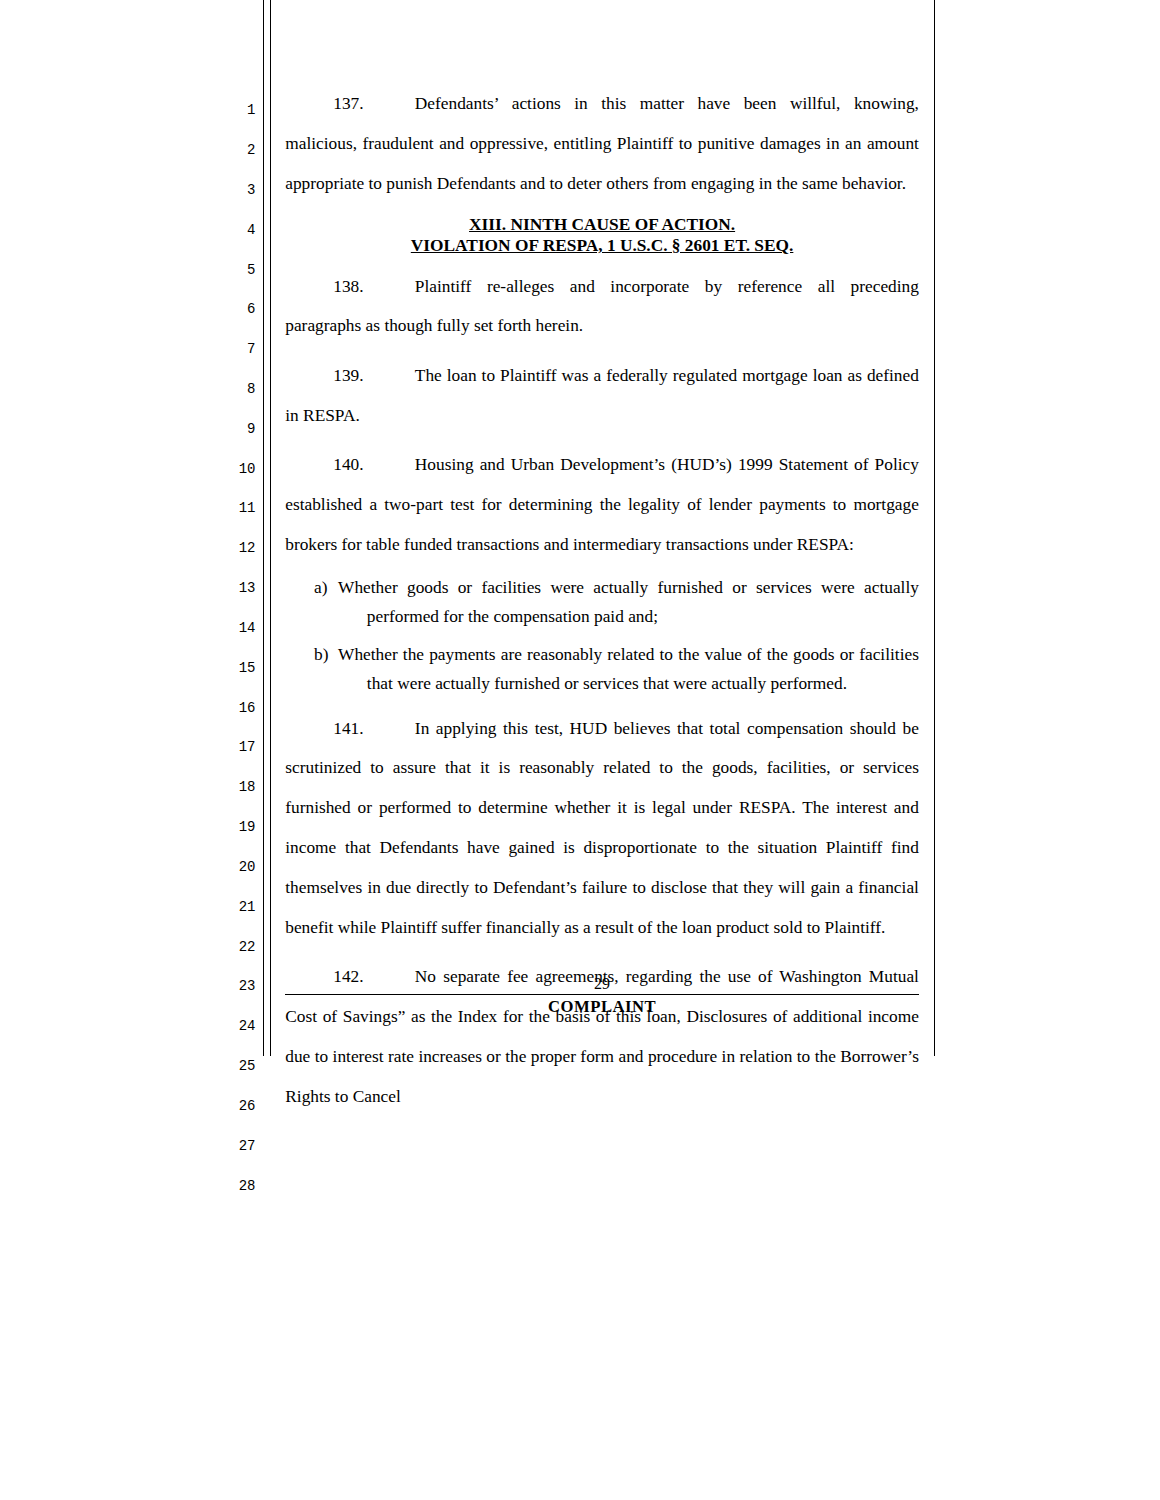1
2
3
4
5
6
7
8
9
10
11
12
13
14
15
16
17
18
19
20
21
22
23
24
25
26
27
28
137. Defendants’ actions in this matter have been willful, knowing, malicious, fraudulent and oppressive, entitling Plaintiff to punitive damages in an amount appropriate to punish Defendants and to deter others from engaging in the same behavior.
XIII. NINTH CAUSE OF ACTION.
VIOLATION OF RESPA, 1 U.S.C. § 2601 ET. SEQ.
138. Plaintiff re-alleges and incorporate by reference all preceding paragraphs as though fully set forth herein.
139. The loan to Plaintiff was a federally regulated mortgage loan as defined in RESPA.
140. Housing and Urban Development’s (HUD’s) 1999 Statement of Policy established a two-part test for determining the legality of lender payments to mortgage brokers for table funded transactions and intermediary transactions under RESPA:
a) Whether goods or facilities were actually furnished or services were actually performed for the compensation paid and;
b) Whether the payments are reasonably related to the value of the goods or facilities that were actually furnished or services that were actually performed.
141. In applying this test, HUD believes that total compensation should be scrutinized to assure that it is reasonably related to the goods, facilities, or services furnished or performed to determine whether it is legal under RESPA. The interest and income that Defendants have gained is disproportionate to the situation Plaintiff find themselves in due directly to Defendant’s failure to disclose that they will gain a financial benefit while Plaintiff suffer financially as a result of the loan product sold to Plaintiff.
142. No separate fee agreements, regarding the use of Washington Mutual Cost of Savings” as the Index for the basis of this loan, Disclosures of additional income due to interest rate increases or the proper form and procedure in relation to the Borrower’s Rights to Cancel
29
COMPLAINT